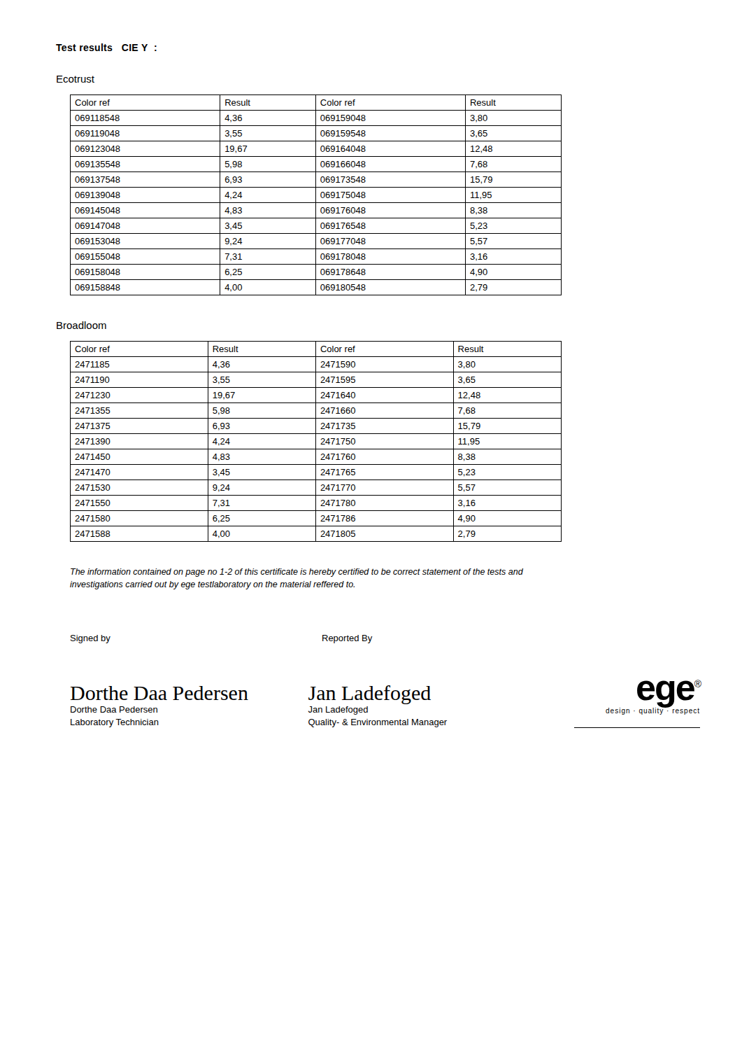Test results CIE Y :
Ecotrust
| Color ref | Result | Color ref | Result |
| 069118548 | 4,36 | 069159048 | 3,80 |
| 069119048 | 3,55 | 069159548 | 3,65 |
| 069123048 | 19,67 | 069164048 | 12,48 |
| 069135548 | 5,98 | 069166048 | 7,68 |
| 069137548 | 6,93 | 069173548 | 15,79 |
| 069139048 | 4,24 | 069175048 | 11,95 |
| 069145048 | 4,83 | 069176048 | 8,38 |
| 069147048 | 3,45 | 069176548 | 5,23 |
| 069153048 | 9,24 | 069177048 | 5,57 |
| 069155048 | 7,31 | 069178048 | 3,16 |
| 069158048 | 6,25 | 069178648 | 4,90 |
| 069158848 | 4,00 | 069180548 | 2,79 |
Broadloom
| Color ref | Result | Color ref | Result |
| 2471185 | 4,36 | 2471590 | 3,80 |
| 2471190 | 3,55 | 2471595 | 3,65 |
| 2471230 | 19,67 | 2471640 | 12,48 |
| 2471355 | 5,98 | 2471660 | 7,68 |
| 2471375 | 6,93 | 2471735 | 15,79 |
| 2471390 | 4,24 | 2471750 | 11,95 |
| 2471450 | 4,83 | 2471760 | 8,38 |
| 2471470 | 3,45 | 2471765 | 5,23 |
| 2471530 | 9,24 | 2471770 | 5,57 |
| 2471550 | 7,31 | 2471780 | 3,16 |
| 2471580 | 6,25 | 2471786 | 4,90 |
| 2471588 | 4,00 | 2471805 | 2,79 |
The information contained on page no 1-2 of this certificate is hereby certified to be correct statement of the tests and investigations carried out by ege testlaboratory on the material reffered to.
Signed by
Reported By
Dorthe Daa Pedersen
Dorthe Daa Pedersen
Laboratory Technician
Jan Ladefoged
Jan Ladefoged
Quality- & Environmental Manager
ege®
design · quality · respect